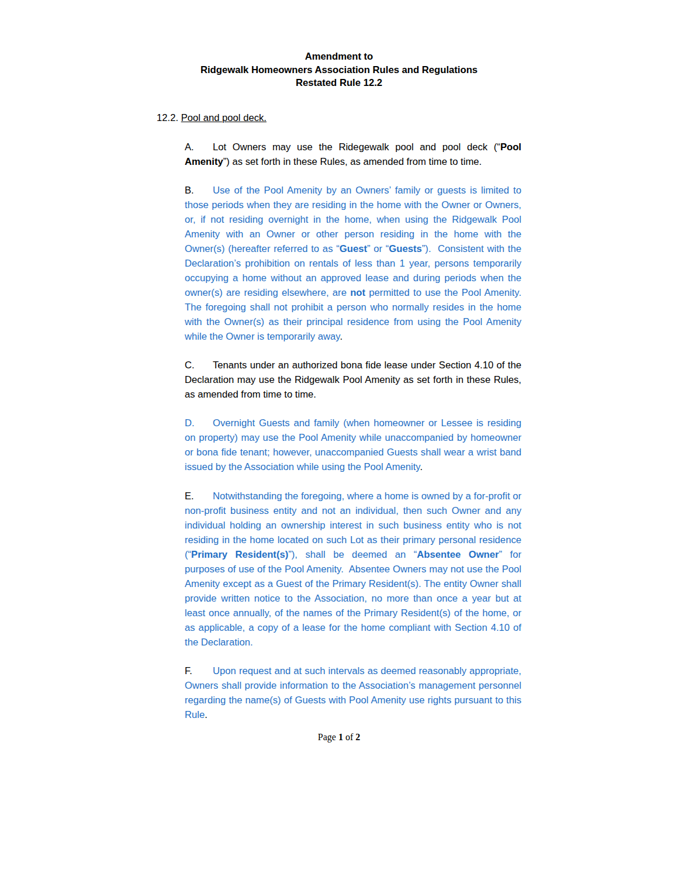Amendment to
Ridgewalk Homeowners Association Rules and Regulations
Restated Rule 12.2
12.2. Pool and pool deck.
A. Lot Owners may use the Ridegewalk pool and pool deck (“Pool Amenity”) as set forth in these Rules, as amended from time to time.
B. Use of the Pool Amenity by an Owners’ family or guests is limited to those periods when they are residing in the home with the Owner or Owners, or, if not residing overnight in the home, when using the Ridgewalk Pool Amenity with an Owner or other person residing in the home with the Owner(s) (hereafter referred to as “Guest” or “Guests”). Consistent with the Declaration’s prohibition on rentals of less than 1 year, persons temporarily occupying a home without an approved lease and during periods when the owner(s) are residing elsewhere, are not permitted to use the Pool Amenity. The foregoing shall not prohibit a person who normally resides in the home with the Owner(s) as their principal residence from using the Pool Amenity while the Owner is temporarily away.
C. Tenants under an authorized bona fide lease under Section 4.10 of the Declaration may use the Ridgewalk Pool Amenity as set forth in these Rules, as amended from time to time.
D. Overnight Guests and family (when homeowner or Lessee is residing on property) may use the Pool Amenity while unaccompanied by homeowner or bona fide tenant; however, unaccompanied Guests shall wear a wrist band issued by the Association while using the Pool Amenity.
E. Notwithstanding the foregoing, where a home is owned by a for-profit or non-profit business entity and not an individual, then such Owner and any individual holding an ownership interest in such business entity who is not residing in the home located on such Lot as their primary personal residence (“Primary Resident(s)”), shall be deemed an “Absentee Owner” for purposes of use of the Pool Amenity. Absentee Owners may not use the Pool Amenity except as a Guest of the Primary Resident(s). The entity Owner shall provide written notice to the Association, no more than once a year but at least once annually, of the names of the Primary Resident(s) of the home, or as applicable, a copy of a lease for the home compliant with Section 4.10 of the Declaration.
F. Upon request and at such intervals as deemed reasonably appropriate, Owners shall provide information to the Association’s management personnel regarding the name(s) of Guests with Pool Amenity use rights pursuant to this Rule.
Page 1 of 2